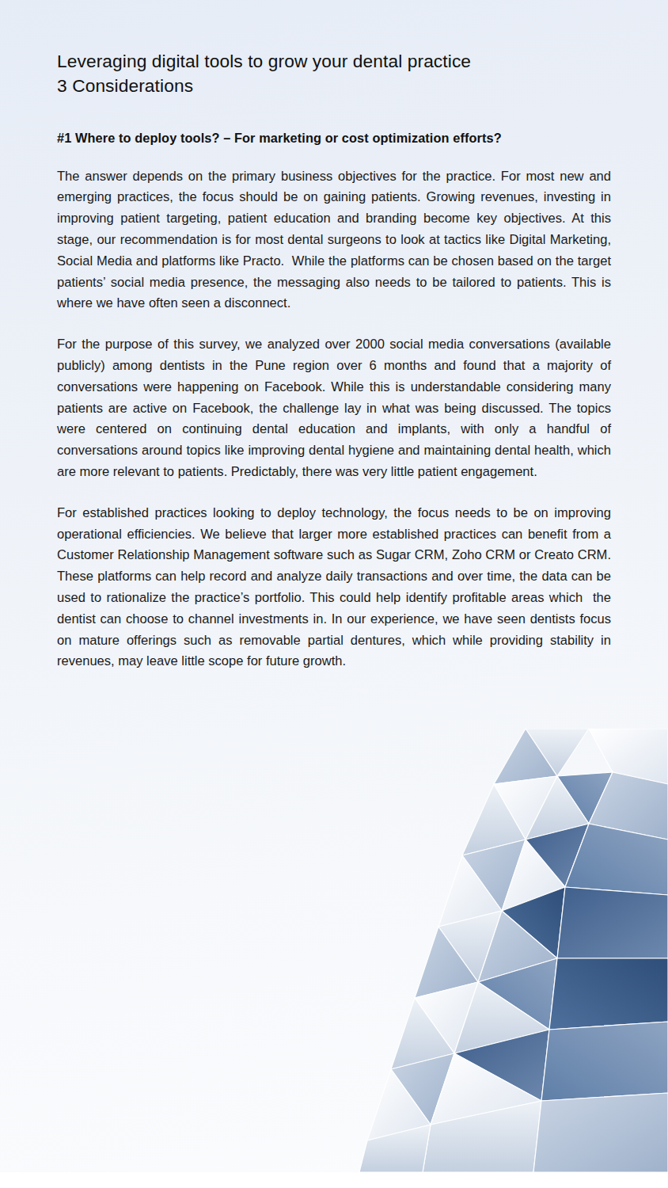Leveraging digital tools to grow your dental practice 3 Considerations
#1 Where to deploy tools? – For marketing or cost optimization efforts?
The answer depends on the primary business objectives for the practice. For most new and emerging practices, the focus should be on gaining patients. Growing revenues, investing in improving patient targeting, patient education and branding become key objectives. At this stage, our recommendation is for most dental surgeons to look at tactics like Digital Marketing, Social Media and platforms like Practo. While the platforms can be chosen based on the target patients’ social media presence, the messaging also needs to be tailored to patients. This is where we have often seen a disconnect.
For the purpose of this survey, we analyzed over 2000 social media conversations (available publicly) among dentists in the Pune region over 6 months and found that a majority of conversations were happening on Facebook. While this is understandable considering many patients are active on Facebook, the challenge lay in what was being discussed. The topics were centered on continuing dental education and implants, with only a handful of conversations around topics like improving dental hygiene and maintaining dental health, which are more relevant to patients. Predictably, there was very little patient engagement.
For established practices looking to deploy technology, the focus needs to be on improving operational efficiencies. We believe that larger more established practices can benefit from a Customer Relationship Management software such as Sugar CRM, Zoho CRM or Creato CRM. These platforms can help record and analyze daily transactions and over time, the data can be used to rationalize the practice’s portfolio. This could help identify profitable areas which the dentist can choose to channel investments in. In our experience, we have seen dentists focus on mature offerings such as removable partial dentures, which while providing stability in revenues, may leave little scope for future growth.